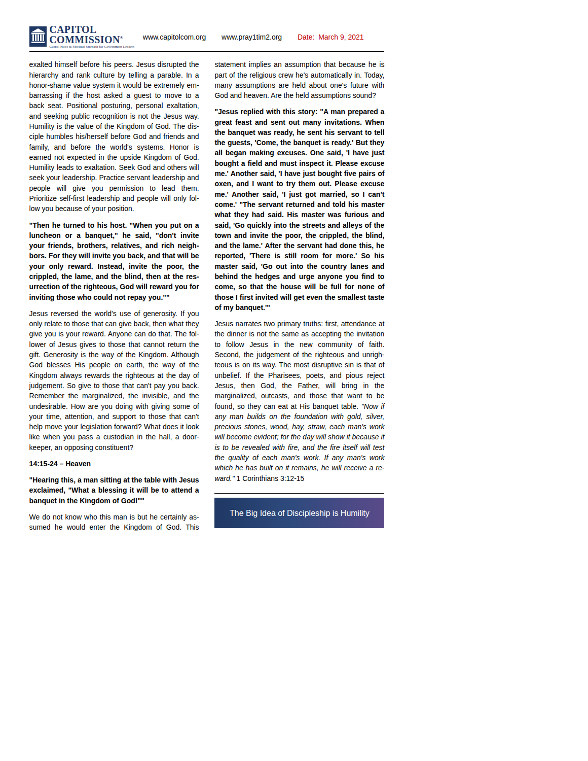CAPITOL COMMISSION® Gospel Hope & Spiritual Strength for Government Leaders
www.capitolcom.org www.pray1tim2.org Date: March 9, 2021
exalted himself before his peers. Jesus disrupted the hierarchy and rank culture by telling a parable. In a honor-shame value system it would be extremely embarrassing if the host asked a guest to move to a back seat. Positional posturing, personal exaltation, and seeking public recognition is not the Jesus way. Humility is the value of the Kingdom of God. The disciple humbles his/herself before God and friends and family, and before the world's systems. Honor is earned not expected in the upside Kingdom of God. Humility leads to exaltation. Seek God and others will seek your leadership. Practice servant leadership and people will give you permission to lead them. Prioritize self-first leadership and people will only follow you because of your position.
"Then he turned to his host. "When you put on a luncheon or a banquet," he said, "don't invite your friends, brothers, relatives, and rich neighbors. For they will invite you back, and that will be your only reward. Instead, invite the poor, the crippled, the lame, and the blind, then at the resurrection of the righteous, God will reward you for inviting those who could not repay you.""
Jesus reversed the world's use of generosity. If you only relate to those that can give back, then what they give you is your reward. Anyone can do that. The follower of Jesus gives to those that cannot return the gift. Generosity is the way of the Kingdom. Although God blesses His people on earth, the way of the Kingdom always rewards the righteous at the day of judgement. So give to those that can't pay you back. Remember the marginalized, the invisible, and the undesirable. How are you doing with giving some of your time, attention, and support to those that can't help move your legislation forward? What does it look like when you pass a custodian in the hall, a door-keeper, an opposing constituent?
14:15-24 – Heaven
"Hearing this, a man sitting at the table with Jesus exclaimed, "What a blessing it will be to attend a banquet in the Kingdom of God!""
We do not know who this man is but he certainly assumed he would enter the Kingdom of God. This statement implies an assumption that because he is part of the religious crew he's automatically in. Today, many assumptions are held about one's future with God and heaven. Are the held assumptions sound?
"Jesus replied with this story: "A man prepared a great feast and sent out many invitations. When the banquet was ready, he sent his servant to tell the guests, 'Come, the banquet is ready.' But they all began making excuses. One said, 'I have just bought a field and must inspect it. Please excuse me.' Another said, 'I have just bought five pairs of oxen, and I want to try them out. Please excuse me.' Another said, 'I just got married, so I can't come.' "The servant returned and told his master what they had said. His master was furious and said, 'Go quickly into the streets and alleys of the town and invite the poor, the crippled, the blind, and the lame.' After the servant had done this, he reported, 'There is still room for more.' So his master said, 'Go out into the country lanes and behind the hedges and urge anyone you find to come, so that the house will be full for none of those I first invited will get even the smallest taste of my banquet.'"
Jesus narrates two primary truths: first, attendance at the dinner is not the same as accepting the invitation to follow Jesus in the new community of faith. Second, the judgement of the righteous and unrighteous is on its way. The most disruptive sin is that of unbelief. If the Pharisees, poets, and pious reject Jesus, then God, the Father, will bring in the marginalized, outcasts, and those that want to be found, so they can eat at His banquet table. "Now if any man builds on the foundation with gold, silver, precious stones, wood, hay, straw, each man's work will become evident; for the day will show it because it is to be revealed with fire, and the fire itself will test the quality of each man's work. If any man's work which he has built on it remains, he will receive a reward." 1 Corinthians 3:12-15
The Big Idea of Discipleship is Humility